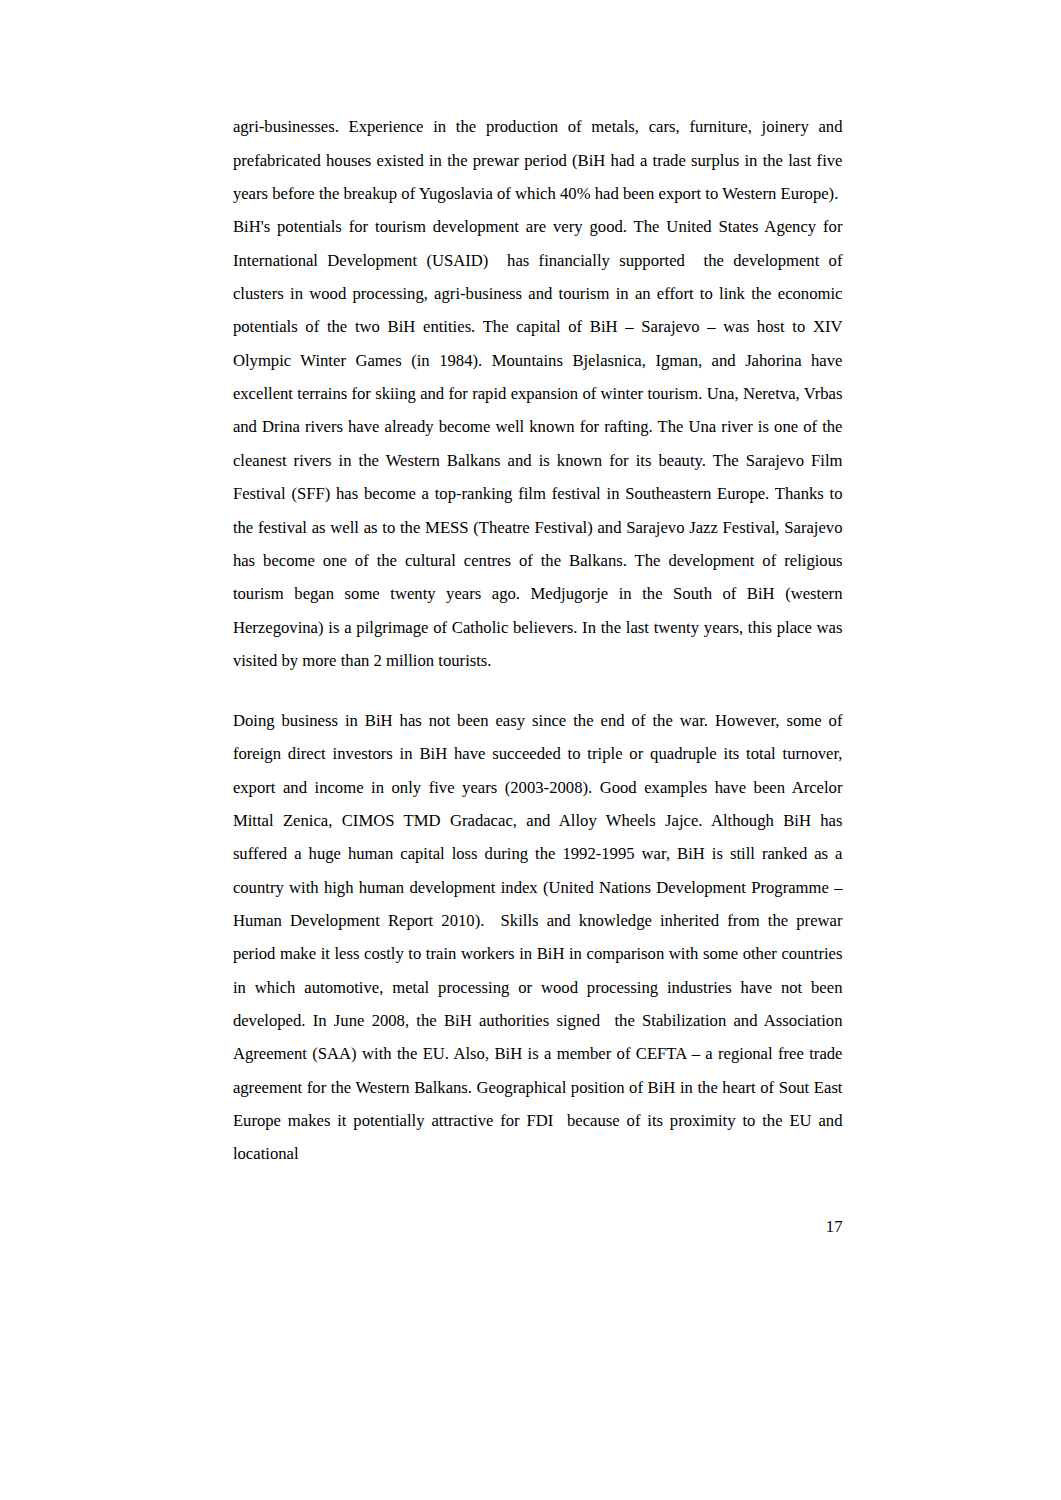agri-businesses. Experience in the production of metals, cars, furniture, joinery and prefabricated houses existed in the prewar period (BiH had a trade surplus in the last five years before the breakup of Yugoslavia of which 40% had been export to Western Europe). BiH's potentials for tourism development are very good. The United States Agency for International Development (USAID) has financially supported the development of clusters in wood processing, agri-business and tourism in an effort to link the economic potentials of the two BiH entities. The capital of BiH – Sarajevo – was host to XIV Olympic Winter Games (in 1984). Mountains Bjelasnica, Igman, and Jahorina have excellent terrains for skiing and for rapid expansion of winter tourism. Una, Neretva, Vrbas and Drina rivers have already become well known for rafting. The Una river is one of the cleanest rivers in the Western Balkans and is known for its beauty. The Sarajevo Film Festival (SFF) has become a top-ranking film festival in Southeastern Europe. Thanks to the festival as well as to the MESS (Theatre Festival) and Sarajevo Jazz Festival, Sarajevo has become one of the cultural centres of the Balkans. The development of religious tourism began some twenty years ago. Medjugorje in the South of BiH (western Herzegovina) is a pilgrimage of Catholic believers. In the last twenty years, this place was visited by more than 2 million tourists.
Doing business in BiH has not been easy since the end of the war. However, some of foreign direct investors in BiH have succeeded to triple or quadruple its total turnover, export and income in only five years (2003-2008). Good examples have been Arcelor Mittal Zenica, CIMOS TMD Gradacac, and Alloy Wheels Jajce. Although BiH has suffered a huge human capital loss during the 1992-1995 war, BiH is still ranked as a country with high human development index (United Nations Development Programme – Human Development Report 2010). Skills and knowledge inherited from the prewar period make it less costly to train workers in BiH in comparison with some other countries in which automotive, metal processing or wood processing industries have not been developed. In June 2008, the BiH authorities signed the Stabilization and Association Agreement (SAA) with the EU. Also, BiH is a member of CEFTA – a regional free trade agreement for the Western Balkans. Geographical position of BiH in the heart of Sout East Europe makes it potentially attractive for FDI because of its proximity to the EU and locational
17